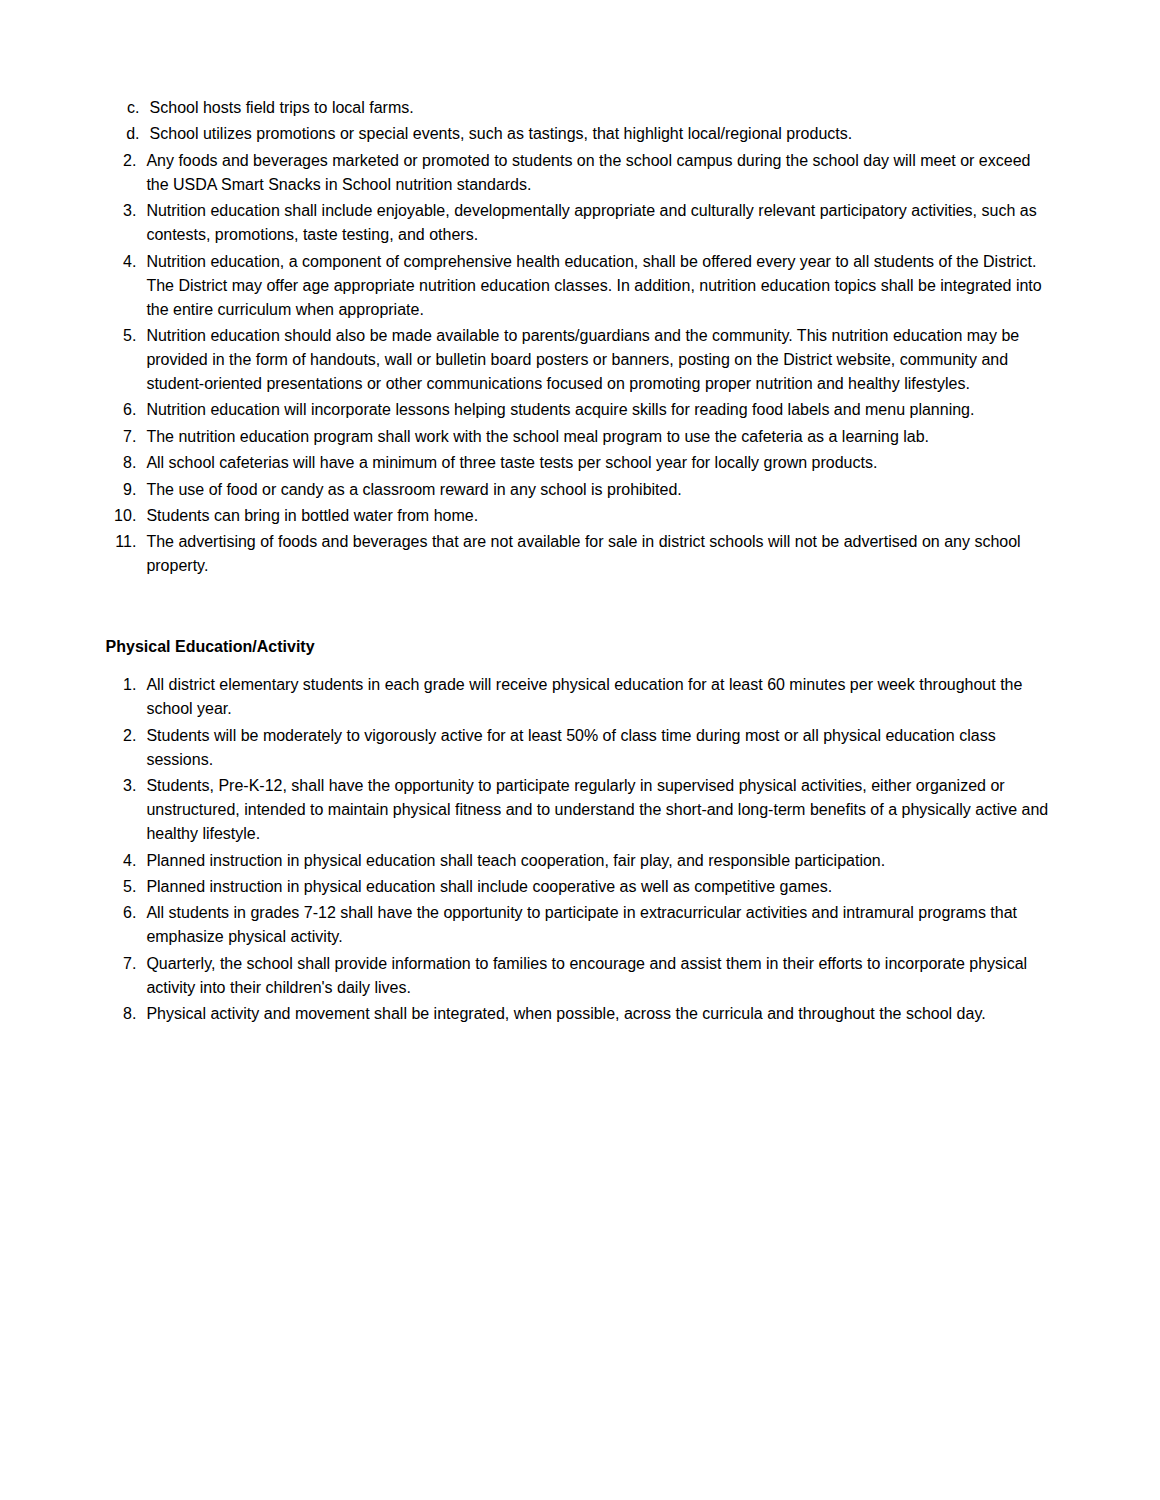School hosts field trips to local farms.
School utilizes promotions or special events, such as tastings, that highlight local/regional products.
Any foods and beverages marketed or promoted to students on the school campus during the school day will meet or exceed the USDA Smart Snacks in School nutrition standards.
Nutrition education shall include enjoyable, developmentally appropriate and culturally relevant participatory activities, such as contests, promotions, taste testing, and others.
Nutrition education, a component of comprehensive health education, shall be offered every year to all students of the District. The District may offer age appropriate nutrition education classes. In addition, nutrition education topics shall be integrated into the entire curriculum when appropriate.
Nutrition education should also be made available to parents/guardians and the community. This nutrition education may be provided in the form of handouts, wall or bulletin board posters or banners, posting on the District website, community and student-oriented presentations or other communications focused on promoting proper nutrition and healthy lifestyles.
Nutrition education will incorporate lessons helping students acquire skills for reading food labels and menu planning.
The nutrition education program shall work with the school meal program to use the cafeteria as a learning lab.
All school cafeterias will have a minimum of three taste tests per school year for locally grown products.
The use of food or candy as a classroom reward in any school is prohibited.
Students can bring in bottled water from home.
The advertising of foods and beverages that are not available for sale in district schools will not be advertised on any school property.
Physical Education/Activity
All district elementary students in each grade will receive physical education for at least 60 minutes per week throughout the school year.
Students will be moderately to vigorously active for at least 50% of class time during most or all physical education class sessions.
Students, Pre-K-12, shall have the opportunity to participate regularly in supervised physical activities, either organized or unstructured, intended to maintain physical fitness and to understand the short-and long-term benefits of a physically active and healthy lifestyle.
Planned instruction in physical education shall teach cooperation, fair play, and responsible participation.
Planned instruction in physical education shall include cooperative as well as competitive games.
All students in grades 7-12 shall have the opportunity to participate in extracurricular activities and intramural programs that emphasize physical activity.
Quarterly, the school shall provide information to families to encourage and assist them in their efforts to incorporate physical activity into their children's daily lives.
Physical activity and movement shall be integrated, when possible, across the curricula and throughout the school day.